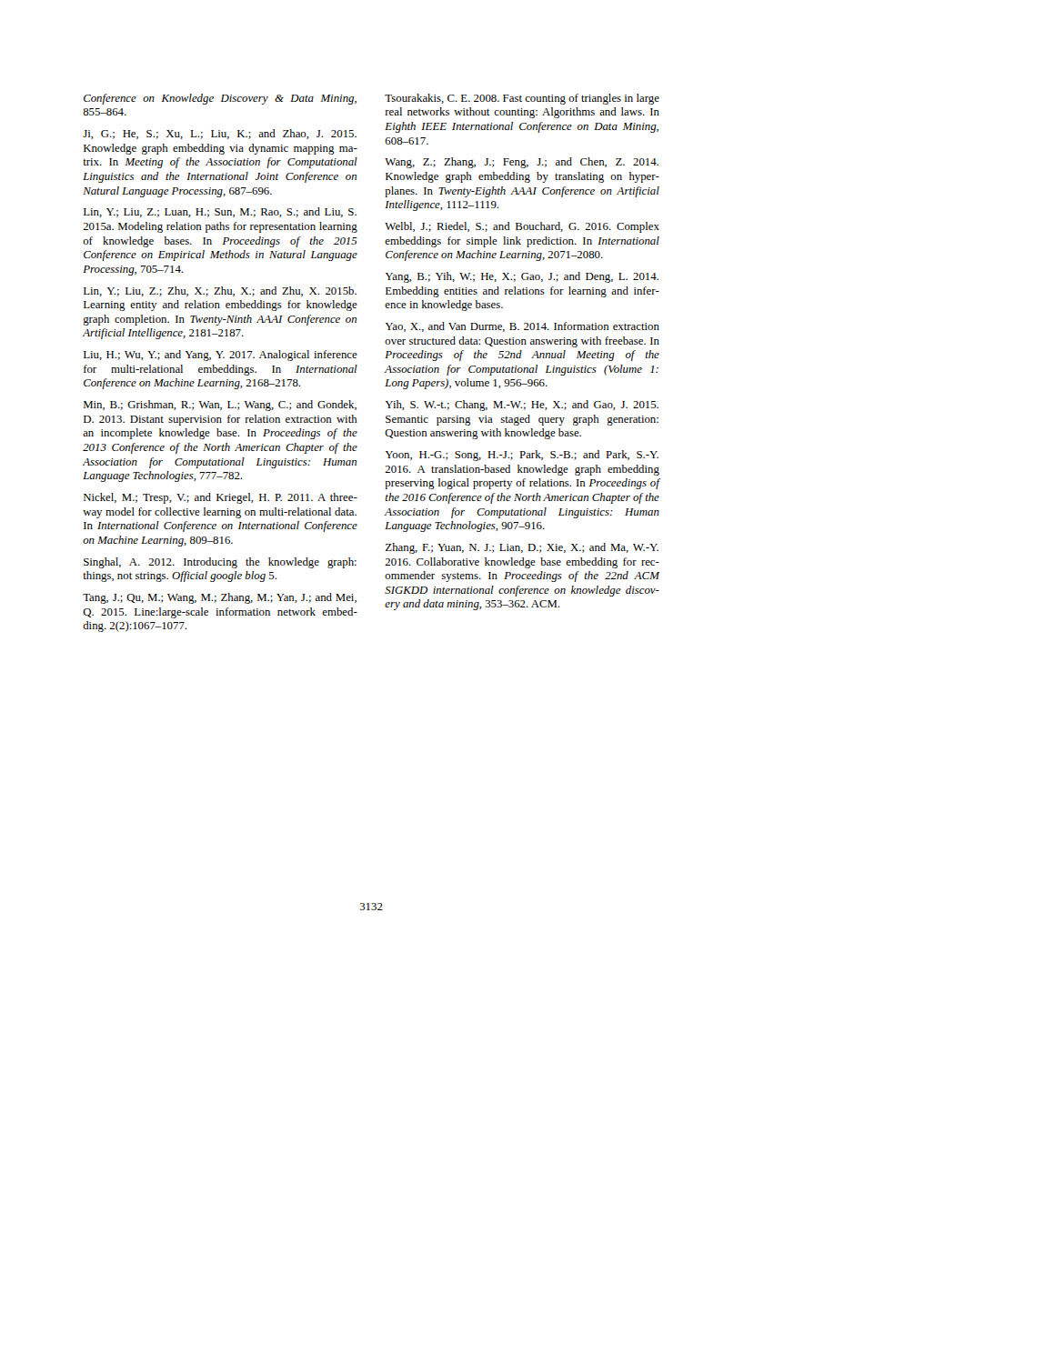Conference on Knowledge Discovery & Data Mining, 855–864.
Ji, G.; He, S.; Xu, L.; Liu, K.; and Zhao, J. 2015. Knowledge graph embedding via dynamic mapping matrix. In Meeting of the Association for Computational Linguistics and the International Joint Conference on Natural Language Processing, 687–696.
Lin, Y.; Liu, Z.; Luan, H.; Sun, M.; Rao, S.; and Liu, S. 2015a. Modeling relation paths for representation learning of knowledge bases. In Proceedings of the 2015 Conference on Empirical Methods in Natural Language Processing, 705–714.
Lin, Y.; Liu, Z.; Zhu, X.; Zhu, X.; and Zhu, X. 2015b. Learning entity and relation embeddings for knowledge graph completion. In Twenty-Ninth AAAI Conference on Artificial Intelligence, 2181–2187.
Liu, H.; Wu, Y.; and Yang, Y. 2017. Analogical inference for multi-relational embeddings. In International Conference on Machine Learning, 2168–2178.
Min, B.; Grishman, R.; Wan, L.; Wang, C.; and Gondek, D. 2013. Distant supervision for relation extraction with an incomplete knowledge base. In Proceedings of the 2013 Conference of the North American Chapter of the Association for Computational Linguistics: Human Language Technologies, 777–782.
Nickel, M.; Tresp, V.; and Kriegel, H. P. 2011. A three-way model for collective learning on multi-relational data. In International Conference on International Conference on Machine Learning, 809–816.
Singhal, A. 2012. Introducing the knowledge graph: things, not strings. Official google blog 5.
Tang, J.; Qu, M.; Wang, M.; Zhang, M.; Yan, J.; and Mei, Q. 2015. Line:large-scale information network embedding. 2(2):1067–1077.
Tsourakakis, C. E. 2008. Fast counting of triangles in large real networks without counting: Algorithms and laws. In Eighth IEEE International Conference on Data Mining, 608–617.
Wang, Z.; Zhang, J.; Feng, J.; and Chen, Z. 2014. Knowledge graph embedding by translating on hyperplanes. In Twenty-Eighth AAAI Conference on Artificial Intelligence, 1112–1119.
Welbl, J.; Riedel, S.; and Bouchard, G. 2016. Complex embeddings for simple link prediction. In International Conference on Machine Learning, 2071–2080.
Yang, B.; Yih, W.; He, X.; Gao, J.; and Deng, L. 2014. Embedding entities and relations for learning and inference in knowledge bases.
Yao, X., and Van Durme, B. 2014. Information extraction over structured data: Question answering with freebase. In Proceedings of the 52nd Annual Meeting of the Association for Computational Linguistics (Volume 1: Long Papers), volume 1, 956–966.
Yih, S. W.-t.; Chang, M.-W.; He, X.; and Gao, J. 2015. Semantic parsing via staged query graph generation: Question answering with knowledge base.
Yoon, H.-G.; Song, H.-J.; Park, S.-B.; and Park, S.-Y. 2016. A translation-based knowledge graph embedding preserving logical property of relations. In Proceedings of the 2016 Conference of the North American Chapter of the Association for Computational Linguistics: Human Language Technologies, 907–916.
Zhang, F.; Yuan, N. J.; Lian, D.; Xie, X.; and Ma, W.-Y. 2016. Collaborative knowledge base embedding for recommender systems. In Proceedings of the 22nd ACM SIGKDD international conference on knowledge discovery and data mining, 353–362. ACM.
3132